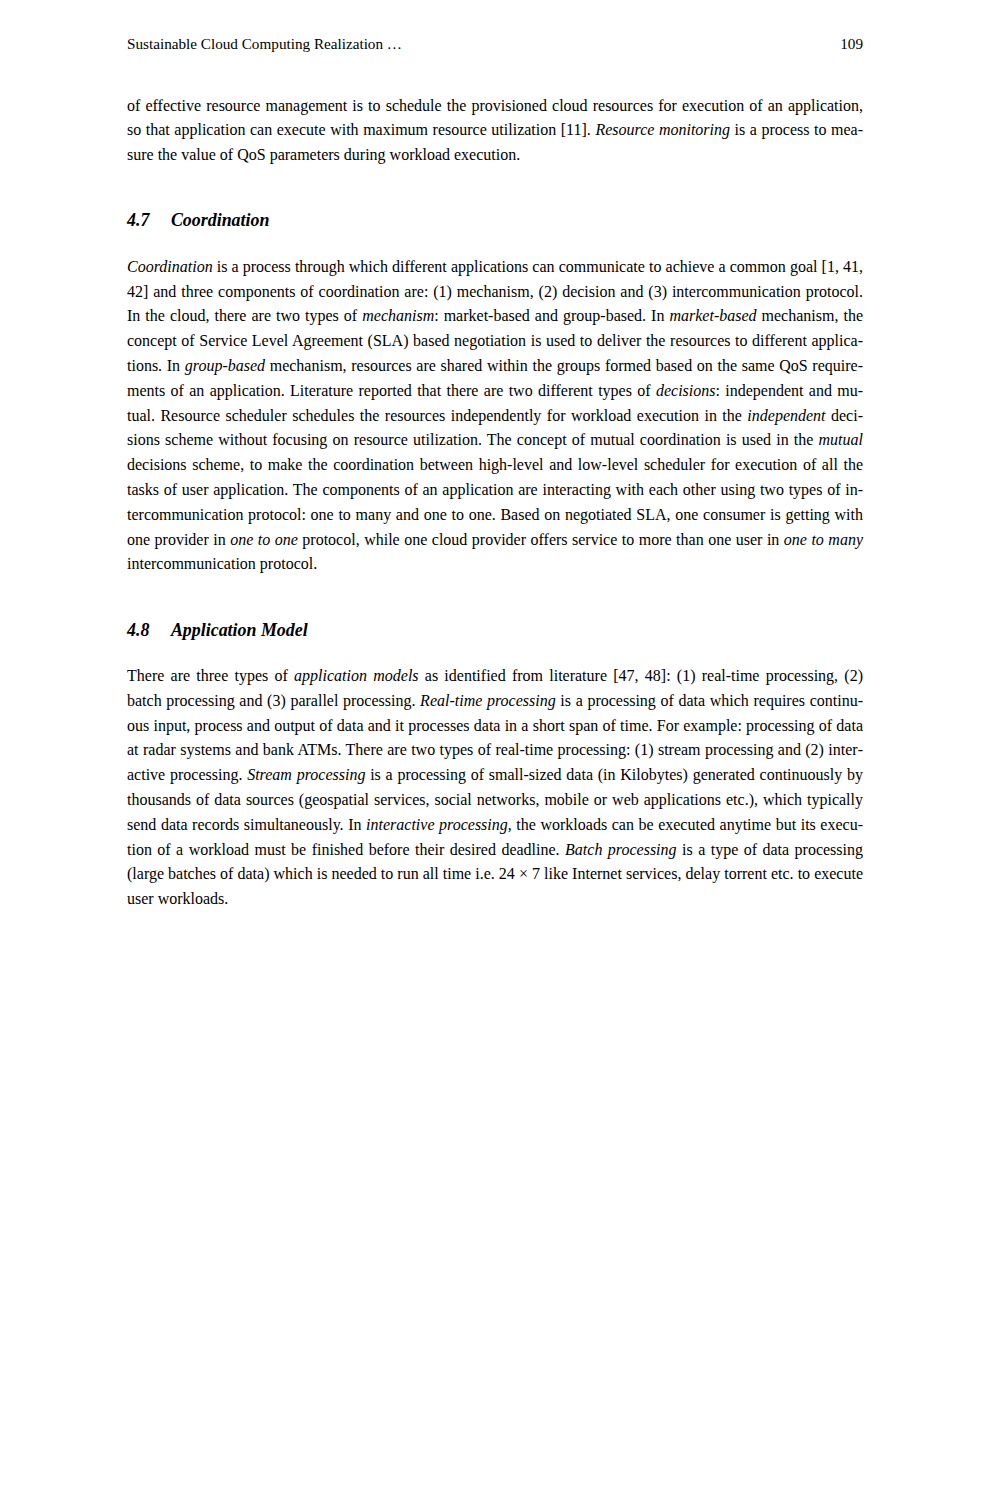Sustainable Cloud Computing Realization … 109
of effective resource management is to schedule the provisioned cloud resources for execution of an application, so that application can execute with maximum resource utilization [11]. Resource monitoring is a process to measure the value of QoS parameters during workload execution.
4.7 Coordination
Coordination is a process through which different applications can communicate to achieve a common goal [1, 41, 42] and three components of coordination are: (1) mechanism, (2) decision and (3) intercommunication protocol. In the cloud, there are two types of mechanism: market-based and group-based. In market-based mechanism, the concept of Service Level Agreement (SLA) based negotiation is used to deliver the resources to different applications. In group-based mechanism, resources are shared within the groups formed based on the same QoS requirements of an application. Literature reported that there are two different types of decisions: independent and mutual. Resource scheduler schedules the resources independently for workload execution in the independent decisions scheme without focusing on resource utilization. The concept of mutual coordination is used in the mutual decisions scheme, to make the coordination between high-level and low-level scheduler for execution of all the tasks of user application. The components of an application are interacting with each other using two types of intercommunication protocol: one to many and one to one. Based on negotiated SLA, one consumer is getting with one provider in one to one protocol, while one cloud provider offers service to more than one user in one to many intercommunication protocol.
4.8 Application Model
There are three types of application models as identified from literature [47, 48]: (1) real-time processing, (2) batch processing and (3) parallel processing. Real-time processing is a processing of data which requires continuous input, process and output of data and it processes data in a short span of time. For example: processing of data at radar systems and bank ATMs. There are two types of real-time processing: (1) stream processing and (2) interactive processing. Stream processing is a processing of small-sized data (in Kilobytes) generated continuously by thousands of data sources (geospatial services, social networks, mobile or web applications etc.), which typically send data records simultaneously. In interactive processing, the workloads can be executed anytime but its execution of a workload must be finished before their desired deadline. Batch processing is a type of data processing (large batches of data) which is needed to run all time i.e. 24 × 7 like Internet services, delay torrent etc. to execute user workloads.